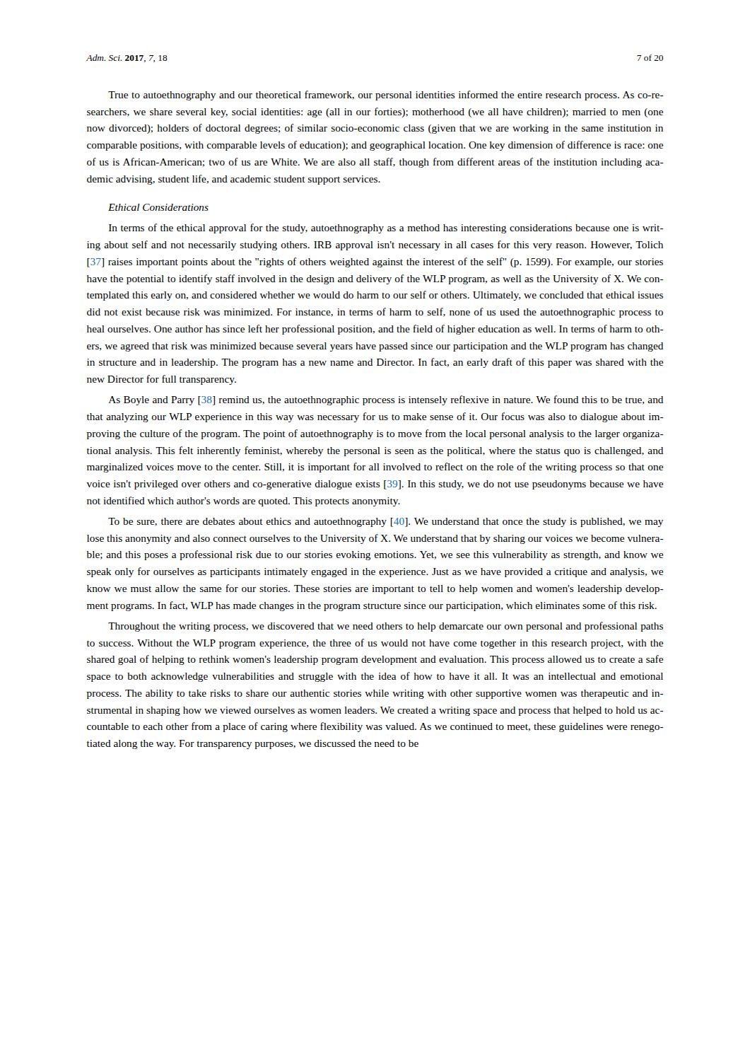Adm. Sci. 2017, 7, 18 7 of 20
True to autoethnography and our theoretical framework, our personal identities informed the entire research process. As co-researchers, we share several key, social identities: age (all in our forties); motherhood (we all have children); married to men (one now divorced); holders of doctoral degrees; of similar socio-economic class (given that we are working in the same institution in comparable positions, with comparable levels of education); and geographical location. One key dimension of difference is race: one of us is African-American; two of us are White. We are also all staff, though from different areas of the institution including academic advising, student life, and academic student support services.
Ethical Considerations
In terms of the ethical approval for the study, autoethnography as a method has interesting considerations because one is writing about self and not necessarily studying others. IRB approval isn't necessary in all cases for this very reason. However, Tolich [37] raises important points about the "rights of others weighted against the interest of the self" (p. 1599). For example, our stories have the potential to identify staff involved in the design and delivery of the WLP program, as well as the University of X. We contemplated this early on, and considered whether we would do harm to our self or others. Ultimately, we concluded that ethical issues did not exist because risk was minimized. For instance, in terms of harm to self, none of us used the autoethnographic process to heal ourselves. One author has since left her professional position, and the field of higher education as well. In terms of harm to others, we agreed that risk was minimized because several years have passed since our participation and the WLP program has changed in structure and in leadership. The program has a new name and Director. In fact, an early draft of this paper was shared with the new Director for full transparency.
As Boyle and Parry [38] remind us, the autoethnographic process is intensely reflexive in nature. We found this to be true, and that analyzing our WLP experience in this way was necessary for us to make sense of it. Our focus was also to dialogue about improving the culture of the program. The point of autoethnography is to move from the local personal analysis to the larger organizational analysis. This felt inherently feminist, whereby the personal is seen as the political, where the status quo is challenged, and marginalized voices move to the center. Still, it is important for all involved to reflect on the role of the writing process so that one voice isn't privileged over others and co-generative dialogue exists [39]. In this study, we do not use pseudonyms because we have not identified which author's words are quoted. This protects anonymity.
To be sure, there are debates about ethics and autoethnography [40]. We understand that once the study is published, we may lose this anonymity and also connect ourselves to the University of X. We understand that by sharing our voices we become vulnerable; and this poses a professional risk due to our stories evoking emotions. Yet, we see this vulnerability as strength, and know we speak only for ourselves as participants intimately engaged in the experience. Just as we have provided a critique and analysis, we know we must allow the same for our stories. These stories are important to tell to help women and women's leadership development programs. In fact, WLP has made changes in the program structure since our participation, which eliminates some of this risk.
Throughout the writing process, we discovered that we need others to help demarcate our own personal and professional paths to success. Without the WLP program experience, the three of us would not have come together in this research project, with the shared goal of helping to rethink women's leadership program development and evaluation. This process allowed us to create a safe space to both acknowledge vulnerabilities and struggle with the idea of how to have it all. It was an intellectual and emotional process. The ability to take risks to share our authentic stories while writing with other supportive women was therapeutic and instrumental in shaping how we viewed ourselves as women leaders. We created a writing space and process that helped to hold us accountable to each other from a place of caring where flexibility was valued. As we continued to meet, these guidelines were renegotiated along the way. For transparency purposes, we discussed the need to be